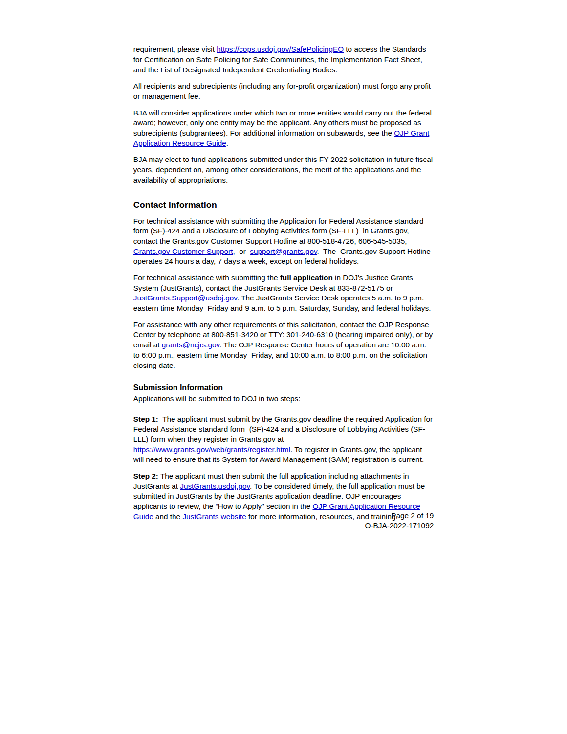requirement, please visit https://cops.usdoj.gov/SafePolicingEO to access the Standards for Certification on Safe Policing for Safe Communities, the Implementation Fact Sheet, and the List of Designated Independent Credentialing Bodies.
All recipients and subrecipients (including any for-profit organization) must forgo any profit or management fee.
BJA will consider applications under which two or more entities would carry out the federal award; however, only one entity may be the applicant. Any others must be proposed as subrecipients (subgrantees). For additional information on subawards, see the OJP Grant Application Resource Guide.
BJA may elect to fund applications submitted under this FY 2022 solicitation in future fiscal years, dependent on, among other considerations, the merit of the applications and the availability of appropriations.
Contact Information
For technical assistance with submitting the Application for Federal Assistance standard form (SF)-424 and a Disclosure of Lobbying Activities form (SF-LLL) in Grants.gov, contact the Grants.gov Customer Support Hotline at 800-518-4726, 606-545-5035, Grants.gov Customer Support, or support@grants.gov. The Grants.gov Support Hotline operates 24 hours a day, 7 days a week, except on federal holidays.
For technical assistance with submitting the full application in DOJ's Justice Grants System (JustGrants), contact the JustGrants Service Desk at 833-872-5175 or JustGrants.Support@usdoj.gov. The JustGrants Service Desk operates 5 a.m. to 9 p.m. eastern time Monday–Friday and 9 a.m. to 5 p.m. Saturday, Sunday, and federal holidays.
For assistance with any other requirements of this solicitation, contact the OJP Response Center by telephone at 800-851-3420 or TTY: 301-240-6310 (hearing impaired only), or by email at grants@ncjrs.gov. The OJP Response Center hours of operation are 10:00 a.m. to 6:00 p.m., eastern time Monday–Friday, and 10:00 a.m. to 8:00 p.m. on the solicitation closing date.
Submission Information
Applications will be submitted to DOJ in two steps:
Step 1: The applicant must submit by the Grants.gov deadline the required Application for Federal Assistance standard form (SF)-424 and a Disclosure of Lobbying Activities (SF-LLL) form when they register in Grants.gov at https://www.grants.gov/web/grants/register.html. To register in Grants.gov, the applicant will need to ensure that its System for Award Management (SAM) registration is current.
Step 2: The applicant must then submit the full application including attachments in JustGrants at JustGrants.usdoj.gov. To be considered timely, the full application must be submitted in JustGrants by the JustGrants application deadline. OJP encourages applicants to review, the “How to Apply" section in the OJP Grant Application Resource Guide and the JustGrants website for more information, resources, and training.
Page 2 of 19
O-BJA-2022-171092